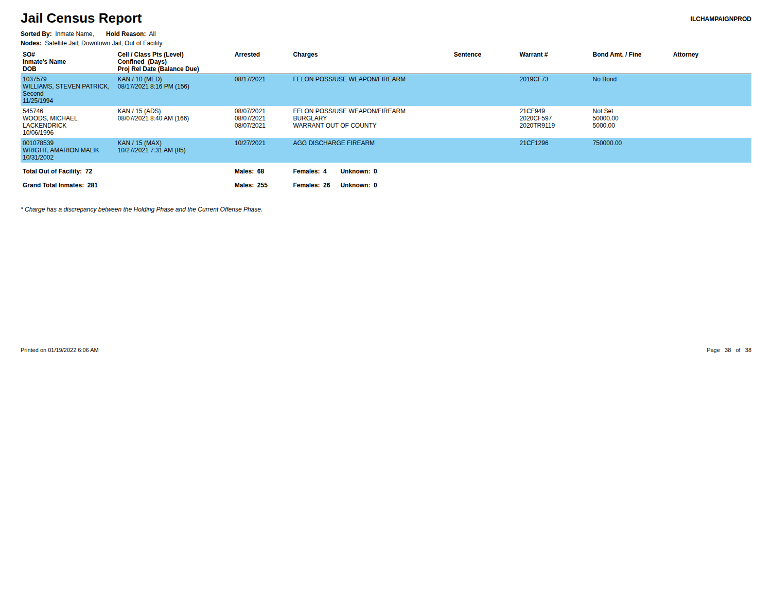Jail Census Report
ILCHAMPAIGNPROD
Sorted By: Inmate Name, Hold Reason: All
Nodes: Satellite Jail; Downtown Jail; Out of Facility
| SO# Inmate's Name DOB | Cell / Class Pts (Level) Confined (Days) Proj Rel Date (Balance Due) | Arrested | Charges | Sentence | Warrant # | Bond Amt. / Fine | Attorney |
| --- | --- | --- | --- | --- | --- | --- | --- |
| 1037579 WILLIAMS, STEVEN PATRICK, Second 11/25/1994 | KAN / 10 (MED) 08/17/2021 8:16 PM (156) | 08/17/2021 | FELON POSS/USE WEAPON/FIREARM | | 2019CF73 | No Bond | |
| 545746 WOODS, MICHAEL LACKENDRICK 10/06/1996 | KAN / 15 (ADS) 08/07/2021 8:40 AM (166) | 08/07/2021 08/07/2021 08/07/2021 | FELON POSS/USE WEAPON/FIREARM BURGLARY WARRANT OUT OF COUNTY | | 21CF949 2020CF597 2020TR9119 | Not Set 50000.00 5000.00 | |
| 001078539 WRIGHT, AMARION MALIK 10/31/2002 | KAN / 15 (MAX) 10/27/2021 7:31 AM (85) | 10/27/2021 | AGG DISCHARGE FIREARM | | 21CF1296 | 750000.00 | |
| Total Out of Facility: 72 | Males: 68 | Females: 4 Unknown: 0 | | | | |
| Grand Total Inmates: 281 | Males: 255 | Females: 26 Unknown: 0 | | | | |
* Charge has a discrepancy between the Holding Phase and the Current Offense Phase.
Printed on 01/19/2022 6:06 AM
Page 38 of 38